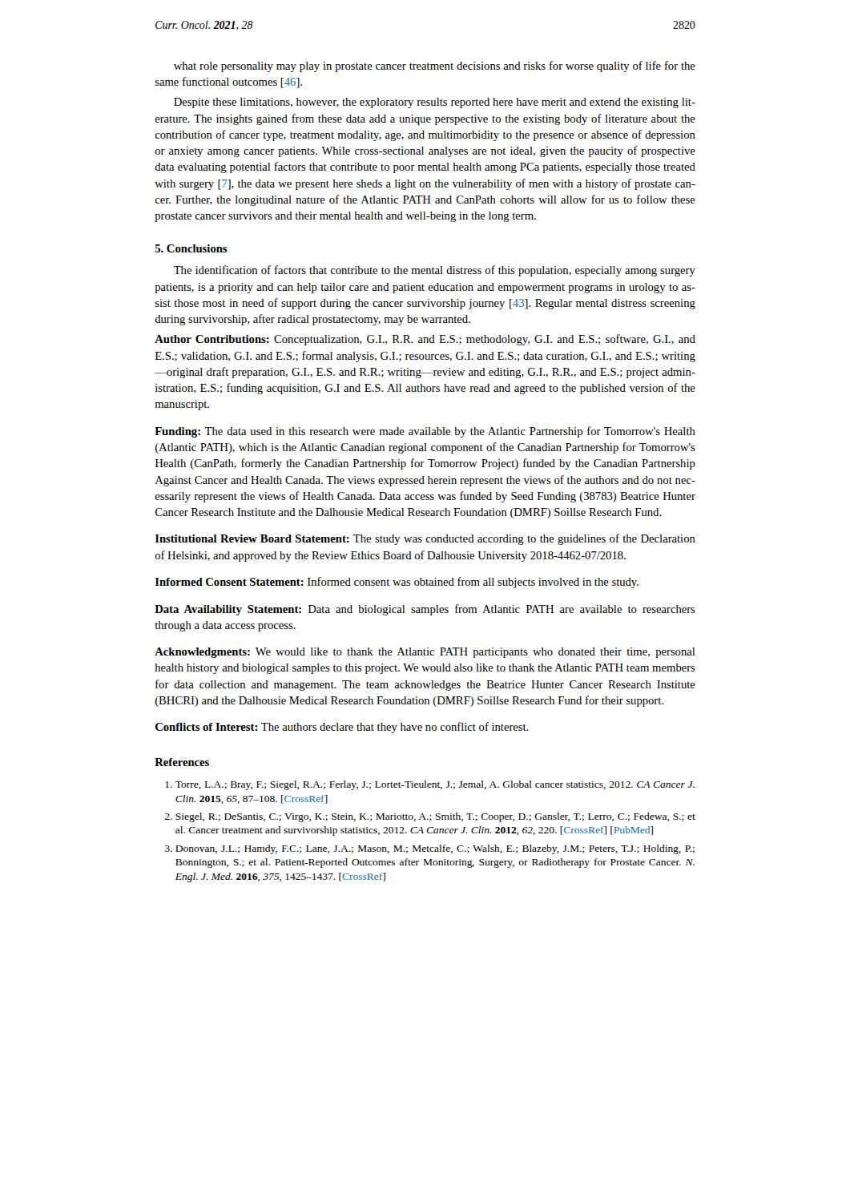Curr. Oncol. 2021, 28
2820
what role personality may play in prostate cancer treatment decisions and risks for worse quality of life for the same functional outcomes [46].
Despite these limitations, however, the exploratory results reported here have merit and extend the existing literature. The insights gained from these data add a unique perspective to the existing body of literature about the contribution of cancer type, treatment modality, age, and multimorbidity to the presence or absence of depression or anxiety among cancer patients. While cross-sectional analyses are not ideal, given the paucity of prospective data evaluating potential factors that contribute to poor mental health among PCa patients, especially those treated with surgery [7], the data we present here sheds a light on the vulnerability of men with a history of prostate cancer. Further, the longitudinal nature of the Atlantic PATH and CanPath cohorts will allow for us to follow these prostate cancer survivors and their mental health and well-being in the long term.
5. Conclusions
The identification of factors that contribute to the mental distress of this population, especially among surgery patients, is a priority and can help tailor care and patient education and empowerment programs in urology to assist those most in need of support during the cancer survivorship journey [43]. Regular mental distress screening during survivorship, after radical prostatectomy, may be warranted.
Author Contributions: Conceptualization, G.I., R.R. and E.S.; methodology, G.I. and E.S.; software, G.I., and E.S.; validation, G.I. and E.S.; formal analysis, G.I.; resources, G.I. and E.S.; data curation, G.I., and E.S.; writing—original draft preparation, G.I., E.S. and R.R.; writing—review and editing, G.I., R.R., and E.S.; project administration, E.S.; funding acquisition, G.I and E.S. All authors have read and agreed to the published version of the manuscript.
Funding: The data used in this research were made available by the Atlantic Partnership for Tomorrow's Health (Atlantic PATH), which is the Atlantic Canadian regional component of the Canadian Partnership for Tomorrow's Health (CanPath, formerly the Canadian Partnership for Tomorrow Project) funded by the Canadian Partnership Against Cancer and Health Canada. The views expressed herein represent the views of the authors and do not necessarily represent the views of Health Canada. Data access was funded by Seed Funding (38783) Beatrice Hunter Cancer Research Institute and the Dalhousie Medical Research Foundation (DMRF) Soillse Research Fund.
Institutional Review Board Statement: The study was conducted according to the guidelines of the Declaration of Helsinki, and approved by the Review Ethics Board of Dalhousie University 2018-4462-07/2018.
Informed Consent Statement: Informed consent was obtained from all subjects involved in the study.
Data Availability Statement: Data and biological samples from Atlantic PATH are available to researchers through a data access process.
Acknowledgments: We would like to thank the Atlantic PATH participants who donated their time, personal health history and biological samples to this project. We would also like to thank the Atlantic PATH team members for data collection and management. The team acknowledges the Beatrice Hunter Cancer Research Institute (BHCRI) and the Dalhousie Medical Research Foundation (DMRF) Soillse Research Fund for their support.
Conflicts of Interest: The authors declare that they have no conflict of interest.
References
Torre, L.A.; Bray, F.; Siegel, R.A.; Ferlay, J.; Lortet-Tieulent, J.; Jemal, A. Global cancer statistics, 2012. CA Cancer J. Clin. 2015, 65, 87–108. [CrossRef]
Siegel, R.; DeSantis, C.; Virgo, K.; Stein, K.; Mariotto, A.; Smith, T.; Cooper, D.; Gansler, T.; Lerro, C.; Fedewa, S.; et al. Cancer treatment and survivorship statistics, 2012. CA Cancer J. Clin. 2012, 62, 220. [CrossRef] [PubMed]
Donovan, J.L.; Hamdy, F.C.; Lane, J.A.; Mason, M.; Metcalfe, C.; Walsh, E.; Blazeby, J.M.; Peters, T.J.; Holding, P.; Bonnington, S.; et al. Patient-Reported Outcomes after Monitoring, Surgery, or Radiotherapy for Prostate Cancer. N. Engl. J. Med. 2016, 375, 1425–1437. [CrossRef]